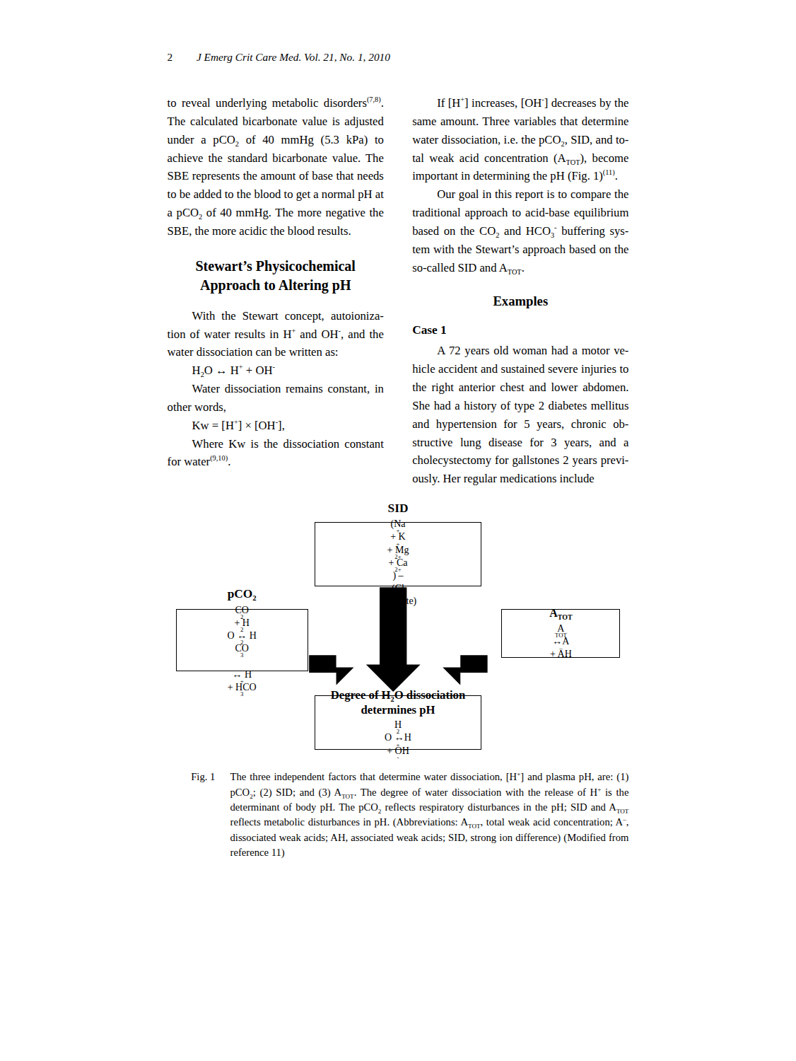2 J Emerg Crit Care Med. Vol. 21, No. 1, 2010
to reveal underlying metabolic disorders(7,8). The calculated bicarbonate value is adjusted under a pCO2 of 40 mmHg (5.3 kPa) to achieve the standard bicarbonate value. The SBE represents the amount of base that needs to be added to the blood to get a normal pH at a pCO2 of 40 mmHg. The more negative the SBE, the more acidic the blood results.
Stewart’s Physicochemical Approach to Altering pH
With the Stewart concept, autoionization of water results in H+ and OH-, and the water dissociation can be written as:
H2O ↔ H+ + OH-
Water dissociation remains constant, in other words,
Kw = [H+] × [OH-],
Where Kw is the dissociation constant for water(9,10).
If [H+] increases, [OH-] decreases by the same amount. Three variables that determine water dissociation, i.e. the pCO2, SID, and total weak acid concentration (ATOT), become important in determining the pH (Fig. 1)(11).
Our goal in this report is to compare the traditional approach to acid-base equilibrium based on the CO2 and HCO3- buffering system with the Stewart’s approach based on the so-called SID and ATOT.
Examples
Case 1
A 72 years old woman had a motor vehicle accident and sustained severe injuries to the right anterior chest and lower abdomen. She had a history of type 2 diabetes mellitus and hypertension for 5 years, chronic obstructive lung disease for 3 years, and a cholecystectomy for gallstones 2 years previously. Her regular medications include
SID (Na+ + K+ + Mg2+ + Ca2+) –
(Cl- + lactate)
pCO2 CO2 + H2O ↔ H2CO3
↔ H+ + HCO3
ATOT ATOT ↔A– + AH
Degree of H2O dissociation
determines pH H2O ↔H+ + OH-
Fig. 1
The three independent factors that determine water dissociation, [H+] and plasma pH, are: (1) pCO2; (2) SID; and (3) ATOT. The degree of water dissociation with the release of H+ is the determinant of body pH. The pCO2 reflects respiratory disturbances in the pH; SID and ATOT reflects metabolic disturbances in pH. (Abbreviations: ATOT, total weak acid concentration; A–, dissociated weak acids; AH, associated weak acids; SID, strong ion difference) (Modified from reference 11)